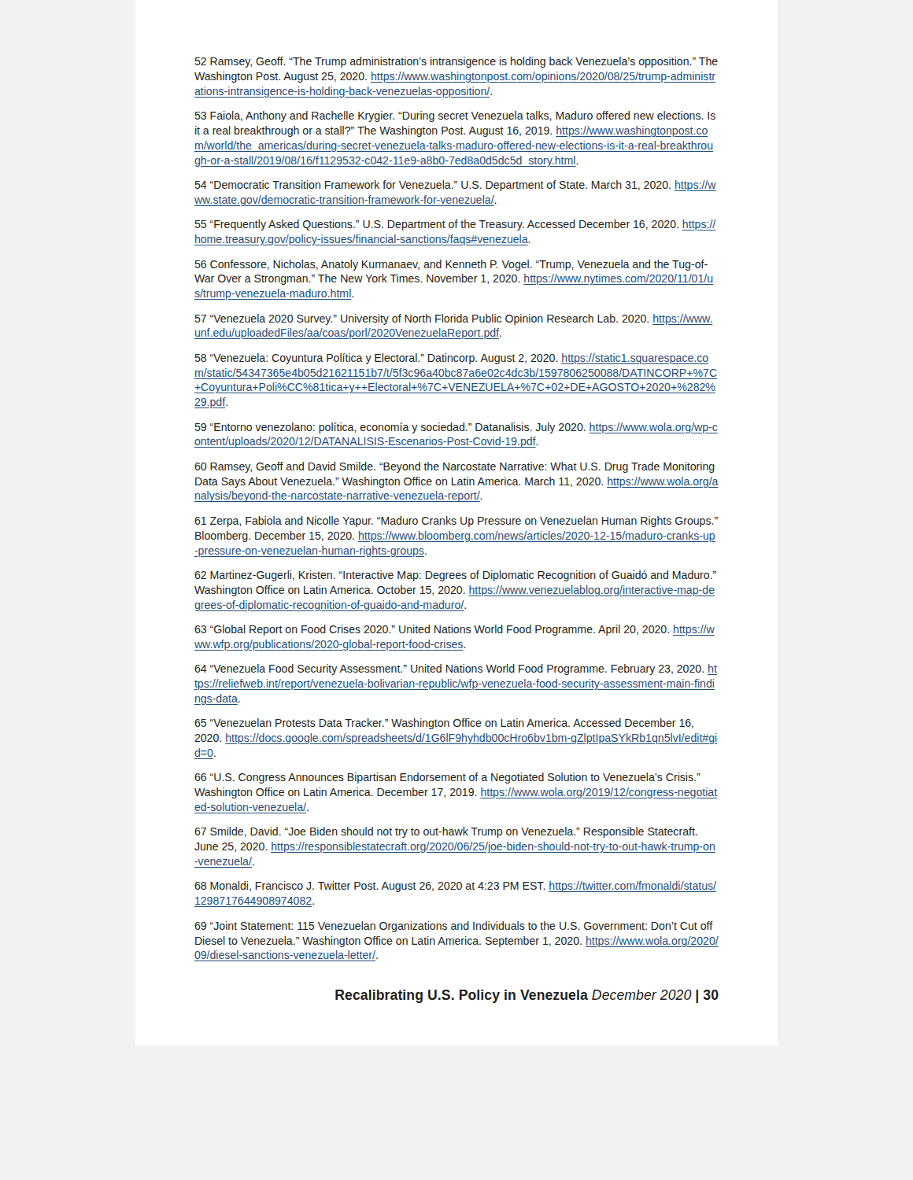52 Ramsey, Geoff. “The Trump administration’s intransigence is holding back Venezuela’s opposition.” The Washington Post. August 25, 2020. https://www.washingtonpost.com/opinions/2020/08/25/trump-administrations-intransigence-is-holding-back-venezuelas-opposition/.
53 Faiola, Anthony and Rachelle Krygier. “During secret Venezuela talks, Maduro offered new elections. Is it a real breakthrough or a stall?” The Washington Post. August 16, 2019. https://www.washingtonpost.com/world/the_americas/during-secret-venezuela-talks-maduro-offered-new-elections-is-it-a-real-breakthrough-or-a-stall/2019/08/16/f1129532-c042-11e9-a8b0-7ed8a0d5dc5d_story.html.
54 “Democratic Transition Framework for Venezuela.” U.S. Department of State. March 31, 2020. https://www.state.gov/democratic-transition-framework-for-venezuela/.
55 “Frequently Asked Questions.” U.S. Department of the Treasury. Accessed December 16, 2020. https://home.treasury.gov/policy-issues/financial-sanctions/faqs#venezuela.
56 Confessore, Nicholas, Anatoly Kurmanaev, and Kenneth P. Vogel. “Trump, Venezuela and the Tug-of-War Over a Strongman.” The New York Times. November 1, 2020. https://www.nytimes.com/2020/11/01/us/trump-venezuela-maduro.html.
57 “Venezuela 2020 Survey.” University of North Florida Public Opinion Research Lab. 2020. https://www.unf.edu/uploadedFiles/aa/coas/porl/2020VenezuelaReport.pdf.
58 “Venezuela: Coyuntura Política y Electoral.” Datincorp. August 2, 2020. https://static1.squarespace.com/static/54347365e4b05d21621151b7/t/5f3c96a40bc87a6e02c4dc3b/1597806250088/DATINCORP+%7C+Coyuntura+Poli%CC%81tica+y++Electoral+%7C+VENEZUELA+%7C+02+DE+AGOSTO+2020+%282%29.pdf.
59 “Entorno venezolano: política, economía y sociedad.” Datanalisis. July 2020. https://www.wola.org/wp-content/uploads/2020/12/DATANALISIS-Escenarios-Post-Covid-19.pdf.
60 Ramsey, Geoff and David Smilde. “Beyond the Narcostate Narrative: What U.S. Drug Trade Monitoring Data Says About Venezuela.” Washington Office on Latin America. March 11, 2020. https://www.wola.org/analysis/beyond-the-narcostate-narrative-venezuela-report/.
61 Zerpa, Fabiola and Nicolle Yapur. “Maduro Cranks Up Pressure on Venezuelan Human Rights Groups.” Bloomberg. December 15, 2020. https://www.bloomberg.com/news/articles/2020-12-15/maduro-cranks-up-pressure-on-venezuelan-human-rights-groups.
62 Martinez-Gugerli, Kristen. “Interactive Map: Degrees of Diplomatic Recognition of Guaidó and Maduro.” Washington Office on Latin America. October 15, 2020. https://www.venezuelablog.org/interactive-map-degrees-of-diplomatic-recognition-of-guaido-and-maduro/.
63 “Global Report on Food Crises 2020.” United Nations World Food Programme. April 20, 2020. https://www.wfp.org/publications/2020-global-report-food-crises.
64 “Venezuela Food Security Assessment.” United Nations World Food Programme. February 23, 2020. https://reliefweb.int/report/venezuela-bolivarian-republic/wfp-venezuela-food-security-assessment-main-findings-data.
65 “Venezuelan Protests Data Tracker.” Washington Office on Latin America. Accessed December 16, 2020. https://docs.google.com/spreadsheets/d/1G6lF9hyhdb00cHro6bv1bm-gZlptIpaSYkRb1qn5lvI/edit#gid=0.
66 “U.S. Congress Announces Bipartisan Endorsement of a Negotiated Solution to Venezuela’s Crisis.” Washington Office on Latin America. December 17, 2019. https://www.wola.org/2019/12/congress-negotiated-solution-venezuela/.
67 Smilde, David. “Joe Biden should not try to out-hawk Trump on Venezuela.” Responsible Statecraft. June 25, 2020. https://responsiblestatecraft.org/2020/06/25/joe-biden-should-not-try-to-out-hawk-trump-on-venezuela/.
68 Monaldi, Francisco J. Twitter Post. August 26, 2020 at 4:23 PM EST. https://twitter.com/fmonaldi/status/1298717644908974082.
69 “Joint Statement: 115 Venezuelan Organizations and Individuals to the U.S. Government: Don’t Cut off Diesel to Venezuela.” Washington Office on Latin America. September 1, 2020. https://www.wola.org/2020/09/diesel-sanctions-venezuela-letter/.
Recalibrating U.S. Policy in Venezuela December 2020 | 30